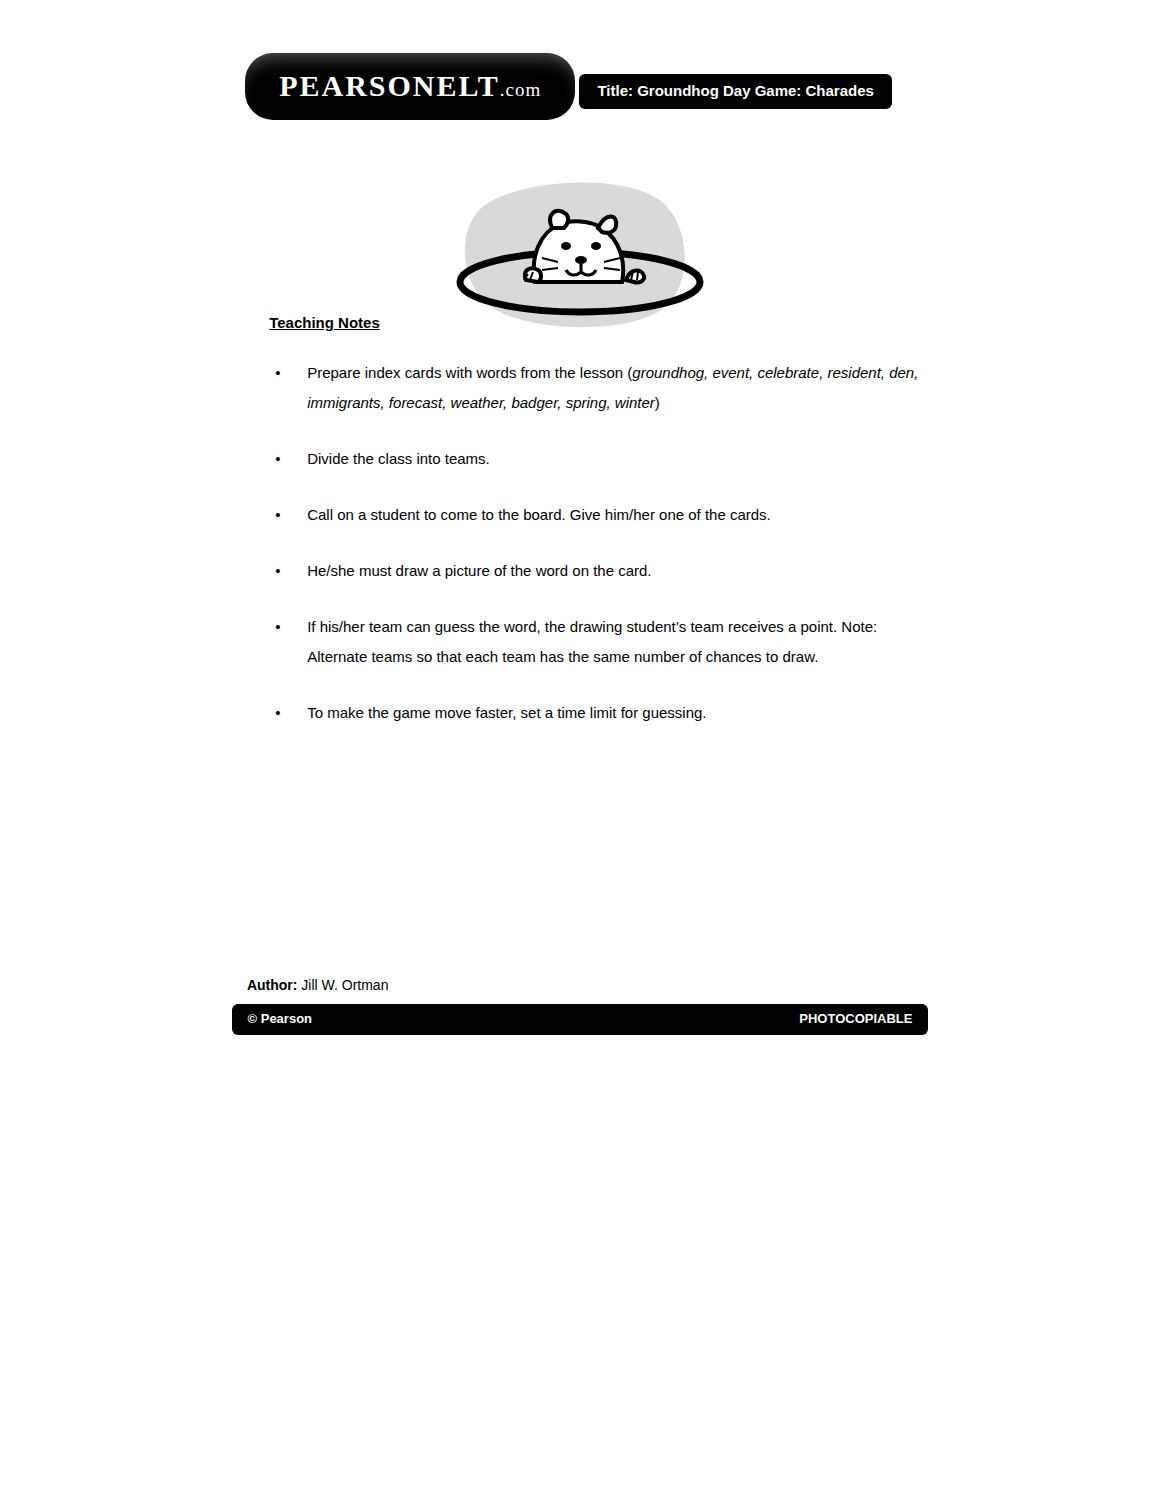PEARSONELT.com
Title: Groundhog Day Game: Charades
Teaching Notes
Prepare index cards with words from the lesson (groundhog, event, celebrate, resident, den, immigrants, forecast, weather, badger, spring, winter)
Divide the class into teams.
Call on a student to come to the board. Give him/her one of the cards.
He/she must draw a picture of the word on the card.
If his/her team can guess the word, the drawing student’s team receives a point. Note: Alternate teams so that each team has the same number of chances to draw.
To make the game move faster, set a time limit for guessing.
Author: Jill W. Ortman
© Pearson PHOTOCOPIABLE